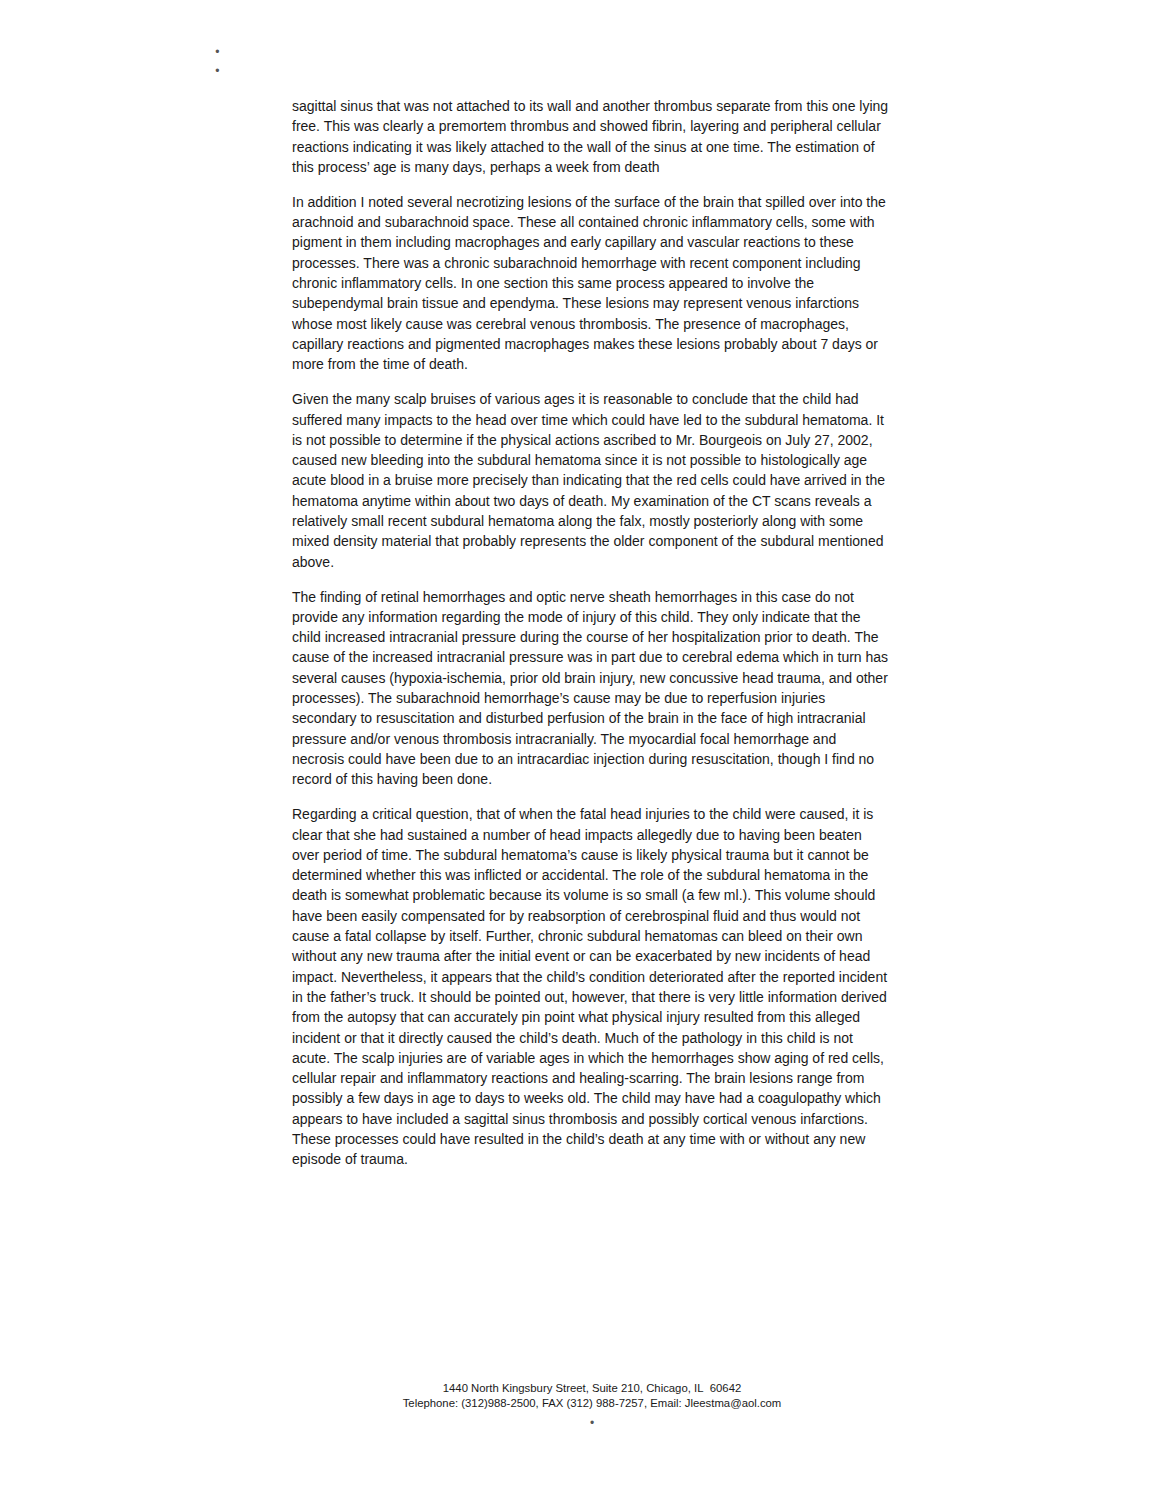• •
sagittal sinus that was not attached to its wall and another thrombus separate from this one lying free. This was clearly a premortem thrombus and showed fibrin, layering and peripheral cellular reactions indicating it was likely attached to the wall of the sinus at one time. The estimation of this process’ age is many days, perhaps a week from death
In addition I noted several necrotizing lesions of the surface of the brain that spilled over into the arachnoid and subarachnoid space. These all contained chronic inflammatory cells, some with pigment in them including macrophages and early capillary and vascular reactions to these processes. There was a chronic subarachnoid hemorrhage with recent component including chronic inflammatory cells. In one section this same process appeared to involve the subependymal brain tissue and ependyma. These lesions may represent venous infarctions whose most likely cause was cerebral venous thrombosis. The presence of macrophages, capillary reactions and pigmented macrophages makes these lesions probably about 7 days or more from the time of death.
Given the many scalp bruises of various ages it is reasonable to conclude that the child had suffered many impacts to the head over time which could have led to the subdural hematoma. It is not possible to determine if the physical actions ascribed to Mr. Bourgeois on July 27, 2002, caused new bleeding into the subdural hematoma since it is not possible to histologically age acute blood in a bruise more precisely than indicating that the red cells could have arrived in the hematoma anytime within about two days of death. My examination of the CT scans reveals a relatively small recent subdural hematoma along the falx, mostly posteriorly along with some mixed density material that probably represents the older component of the subdural mentioned above.
The finding of retinal hemorrhages and optic nerve sheath hemorrhages in this case do not provide any information regarding the mode of injury of this child. They only indicate that the child increased intracranial pressure during the course of her hospitalization prior to death. The cause of the increased intracranial pressure was in part due to cerebral edema which in turn has several causes (hypoxia-ischemia, prior old brain injury, new concussive head trauma, and other processes). The subarachnoid hemorrhage’s cause may be due to reperfusion injuries secondary to resuscitation and disturbed perfusion of the brain in the face of high intracranial pressure and/or venous thrombosis intracranially. The myocardial focal hemorrhage and necrosis could have been due to an intracardiac injection during resuscitation, though I find no record of this having been done.
Regarding a critical question, that of when the fatal head injuries to the child were caused, it is clear that she had sustained a number of head impacts allegedly due to having been beaten over period of time. The subdural hematoma’s cause is likely physical trauma but it cannot be determined whether this was inflicted or accidental. The role of the subdural hematoma in the death is somewhat problematic because its volume is so small (a few ml.). This volume should have been easily compensated for by reabsorption of cerebrospinal fluid and thus would not cause a fatal collapse by itself. Further, chronic subdural hematomas can bleed on their own without any new trauma after the initial event or can be exacerbated by new incidents of head impact. Nevertheless, it appears that the child’s condition deteriorated after the reported incident in the father’s truck. It should be pointed out, however, that there is very little information derived from the autopsy that can accurately pin point what physical injury resulted from this alleged incident or that it directly caused the child’s death. Much of the pathology in this child is not acute. The scalp injuries are of variable ages in which the hemorrhages show aging of red cells, cellular repair and inflammatory reactions and healing-scarring. The brain lesions range from possibly a few days in age to days to weeks old. The child may have had a coagulopathy which appears to have included a sagittal sinus thrombosis and possibly cortical venous infarctions. These processes could have resulted in the child’s death at any time with or without any new episode of trauma.
1440 North Kingsbury Street, Suite 210, Chicago, IL 60642
Telephone: (312)988-2500, FAX (312) 988-7257, Email: Jleestma@aol.com
•